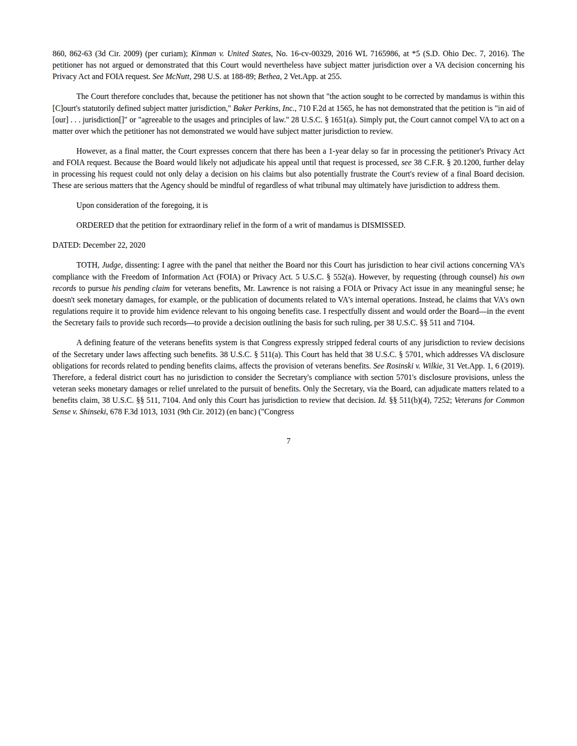860, 862-63 (3d Cir. 2009) (per curiam); Kinman v. United States, No. 16-cv-00329, 2016 WL 7165986, at *5 (S.D. Ohio Dec. 7, 2016). The petitioner has not argued or demonstrated that this Court would nevertheless have subject matter jurisdiction over a VA decision concerning his Privacy Act and FOIA request. See McNutt, 298 U.S. at 188-89; Bethea, 2 Vet.App. at 255.
The Court therefore concludes that, because the petitioner has not shown that "the action sought to be corrected by mandamus is within this [C]ourt's statutorily defined subject matter jurisdiction," Baker Perkins, Inc., 710 F.2d at 1565, he has not demonstrated that the petition is "in aid of [our] . . . jurisdiction[]" or "agreeable to the usages and principles of law." 28 U.S.C. § 1651(a). Simply put, the Court cannot compel VA to act on a matter over which the petitioner has not demonstrated we would have subject matter jurisdiction to review.
However, as a final matter, the Court expresses concern that there has been a 1-year delay so far in processing the petitioner's Privacy Act and FOIA request. Because the Board would likely not adjudicate his appeal until that request is processed, see 38 C.F.R. § 20.1200, further delay in processing his request could not only delay a decision on his claims but also potentially frustrate the Court's review of a final Board decision. These are serious matters that the Agency should be mindful of regardless of what tribunal may ultimately have jurisdiction to address them.
Upon consideration of the foregoing, it is
ORDERED that the petition for extraordinary relief in the form of a writ of mandamus is DISMISSED.
DATED: December 22, 2020
TOTH, Judge, dissenting: I agree with the panel that neither the Board nor this Court has jurisdiction to hear civil actions concerning VA's compliance with the Freedom of Information Act (FOIA) or Privacy Act. 5 U.S.C. § 552(a). However, by requesting (through counsel) his own records to pursue his pending claim for veterans benefits, Mr. Lawrence is not raising a FOIA or Privacy Act issue in any meaningful sense; he doesn't seek monetary damages, for example, or the publication of documents related to VA's internal operations. Instead, he claims that VA's own regulations require it to provide him evidence relevant to his ongoing benefits case. I respectfully dissent and would order the Board—in the event the Secretary fails to provide such records—to provide a decision outlining the basis for such ruling, per 38 U.S.C. §§ 511 and 7104.
A defining feature of the veterans benefits system is that Congress expressly stripped federal courts of any jurisdiction to review decisions of the Secretary under laws affecting such benefits. 38 U.S.C. § 511(a). This Court has held that 38 U.S.C. § 5701, which addresses VA disclosure obligations for records related to pending benefits claims, affects the provision of veterans benefits. See Rosinski v. Wilkie, 31 Vet.App. 1, 6 (2019). Therefore, a federal district court has no jurisdiction to consider the Secretary's compliance with section 5701's disclosure provisions, unless the veteran seeks monetary damages or relief unrelated to the pursuit of benefits. Only the Secretary, via the Board, can adjudicate matters related to a benefits claim, 38 U.S.C. §§ 511, 7104. And only this Court has jurisdiction to review that decision. Id. §§ 511(b)(4), 7252; Veterans for Common Sense v. Shinseki, 678 F.3d 1013, 1031 (9th Cir. 2012) (en banc) ("Congress
7